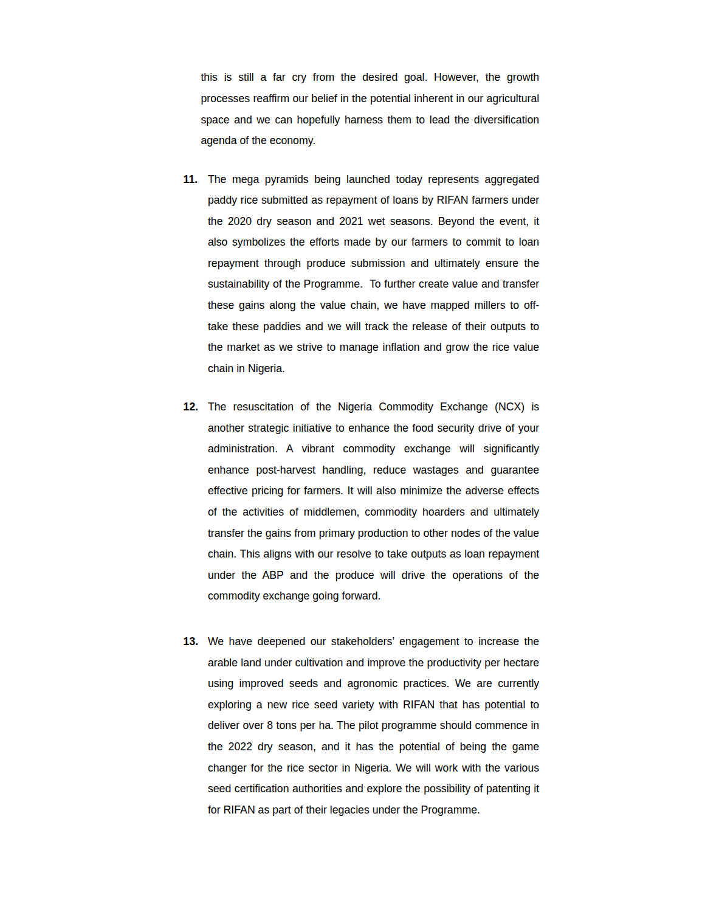this is still a far cry from the desired goal. However, the growth processes reaffirm our belief in the potential inherent in our agricultural space and we can hopefully harness them to lead the diversification agenda of the economy.
The mega pyramids being launched today represents aggregated paddy rice submitted as repayment of loans by RIFAN farmers under the 2020 dry season and 2021 wet seasons. Beyond the event, it also symbolizes the efforts made by our farmers to commit to loan repayment through produce submission and ultimately ensure the sustainability of the Programme. To further create value and transfer these gains along the value chain, we have mapped millers to off-take these paddies and we will track the release of their outputs to the market as we strive to manage inflation and grow the rice value chain in Nigeria.
The resuscitation of the Nigeria Commodity Exchange (NCX) is another strategic initiative to enhance the food security drive of your administration. A vibrant commodity exchange will significantly enhance post-harvest handling, reduce wastages and guarantee effective pricing for farmers. It will also minimize the adverse effects of the activities of middlemen, commodity hoarders and ultimately transfer the gains from primary production to other nodes of the value chain. This aligns with our resolve to take outputs as loan repayment under the ABP and the produce will drive the operations of the commodity exchange going forward.
We have deepened our stakeholders’ engagement to increase the arable land under cultivation and improve the productivity per hectare using improved seeds and agronomic practices. We are currently exploring a new rice seed variety with RIFAN that has potential to deliver over 8 tons per ha. The pilot programme should commence in the 2022 dry season, and it has the potential of being the game changer for the rice sector in Nigeria. We will work with the various seed certification authorities and explore the possibility of patenting it for RIFAN as part of their legacies under the Programme.